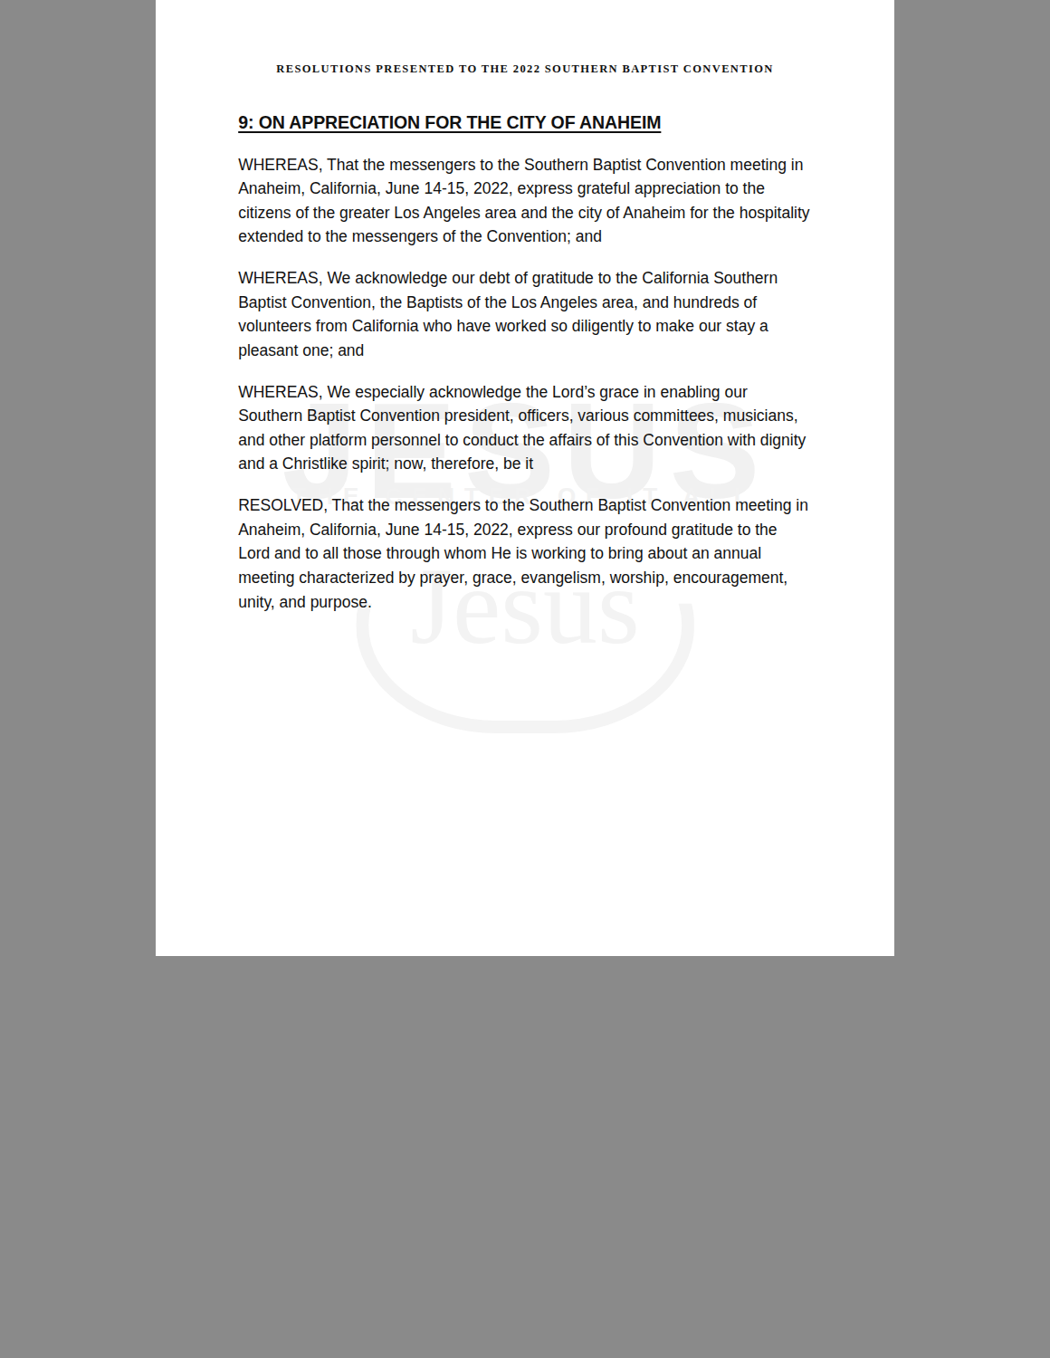JESUS
THE CENTER OF IT ALL
Jesus
Resolutions Presented to the 2022 Southern Baptist Convention
9: ON APPRECIATION FOR THE CITY OF ANAHEIM
WHEREAS, That the messengers to the Southern Baptist Convention meeting in Anaheim, California, June 14-15, 2022, express grateful appreciation to the citizens of the greater Los Angeles area and the city of Anaheim for the hospitality extended to the messengers of the Convention; and
WHEREAS, We acknowledge our debt of gratitude to the California Southern Baptist Convention, the Baptists of the Los Angeles area, and hundreds of volunteers from California who have worked so diligently to make our stay a pleasant one; and
WHEREAS, We especially acknowledge the Lord’s grace in enabling our Southern Baptist Convention president, officers, various committees, musicians, and other platform personnel to conduct the affairs of this Convention with dignity and a Christlike spirit; now, therefore, be it
RESOLVED, That the messengers to the Southern Baptist Convention meeting in Anaheim, California, June 14-15, 2022, express our profound gratitude to the Lord and to all those through whom He is working to bring about an annual meeting characterized by prayer, grace, evangelism, worship, encouragement, unity, and purpose.